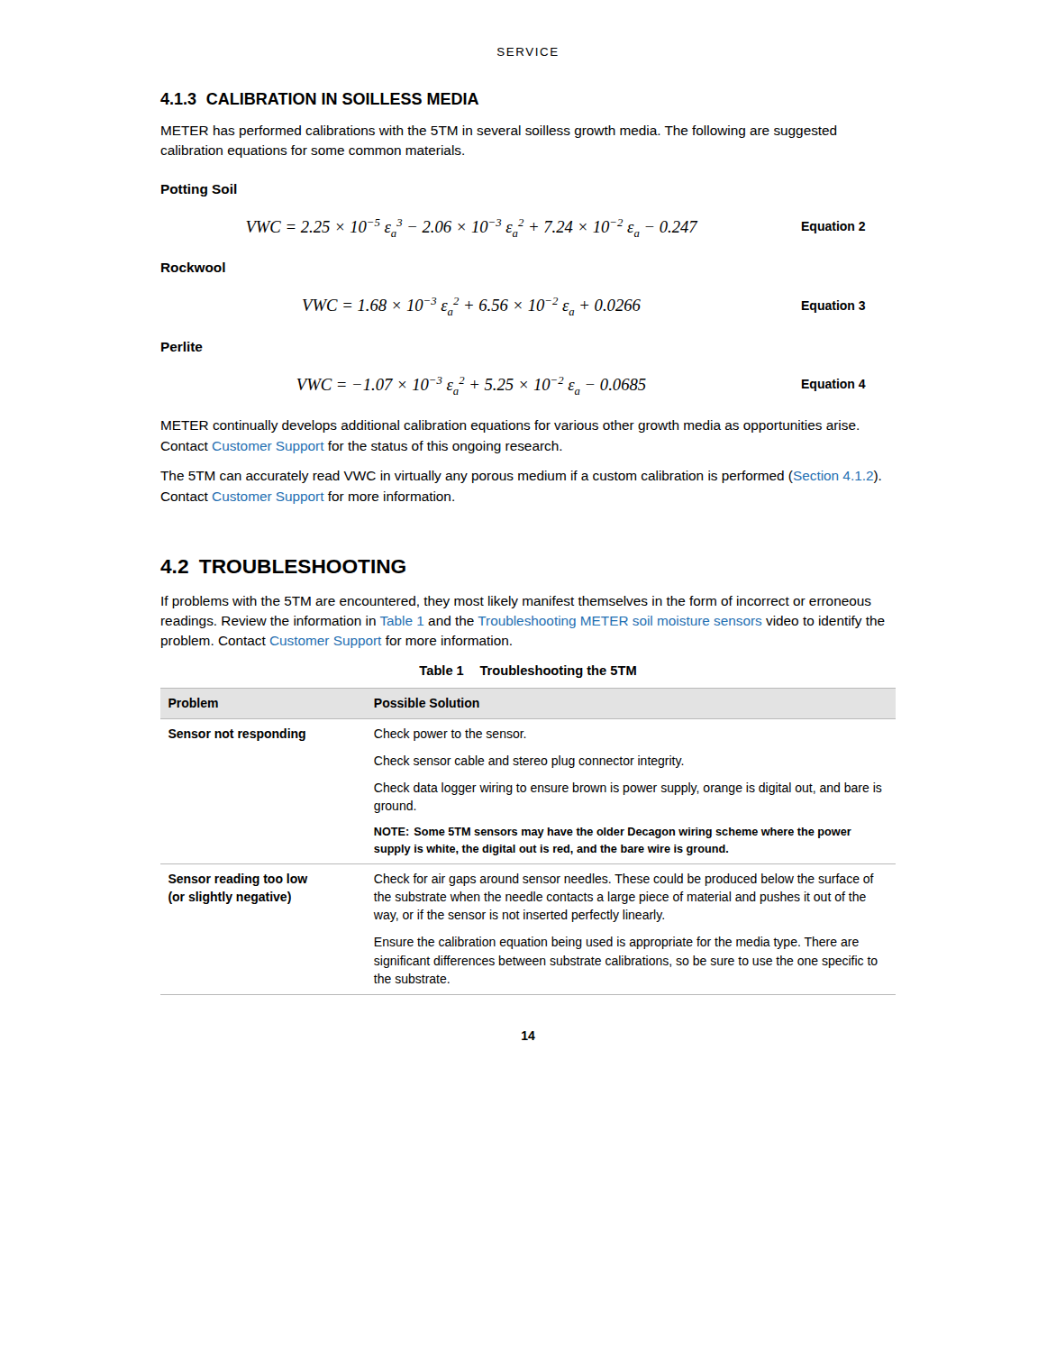SERVICE
4.1.3 CALIBRATION IN SOILLESS MEDIA
METER has performed calibrations with the 5TM in several soilless growth media. The following are suggested calibration equations for some common materials.
Potting Soil
VWC = 2.25 × 10−5 εa3 − 2.06 × 10−3 εa2 + 7.24 × 10−2 εa − 0.247
Equation 2
Rockwool
VWC = 1.68 × 10−3 εa2 + 6.56 × 10−2 εa + 0.0266
Equation 3
Perlite
VWC = −1.07 × 10−3 εa2 + 5.25 × 10−2 εa − 0.0685
Equation 4
METER continually develops additional calibration equations for various other growth media as opportunities arise. Contact Customer Support for the status of this ongoing research.
The 5TM can accurately read VWC in virtually any porous medium if a custom calibration is performed (Section 4.1.2). Contact Customer Support for more information.
4.2 TROUBLESHOOTING
If problems with the 5TM are encountered, they most likely manifest themselves in the form of incorrect or erroneous readings. Review the information in Table 1 and the Troubleshooting METER soil moisture sensors video to identify the problem. Contact Customer Support for more information.
Table 1 Troubleshooting the 5TM
| Problem | Possible Solution |
| --- | --- |
| Sensor not responding | Check power to the sensor. Check sensor cable and stereo plug connector integrity. Check data logger wiring to ensure brown is power supply, orange is digital out, and bare is ground. NOTE: Some 5TM sensors may have the older Decagon wiring scheme where the power supply is white, the digital out is red, and the bare wire is ground. |
| Sensor reading too low (or slightly negative) | Check for air gaps around sensor needles. These could be produced below the surface of the substrate when the needle contacts a large piece of material and pushes it out of the way, or if the sensor is not inserted perfectly linearly. Ensure the calibration equation being used is appropriate for the media type. There are significant differences between substrate calibrations, so be sure to use the one specific to the substrate. |
14